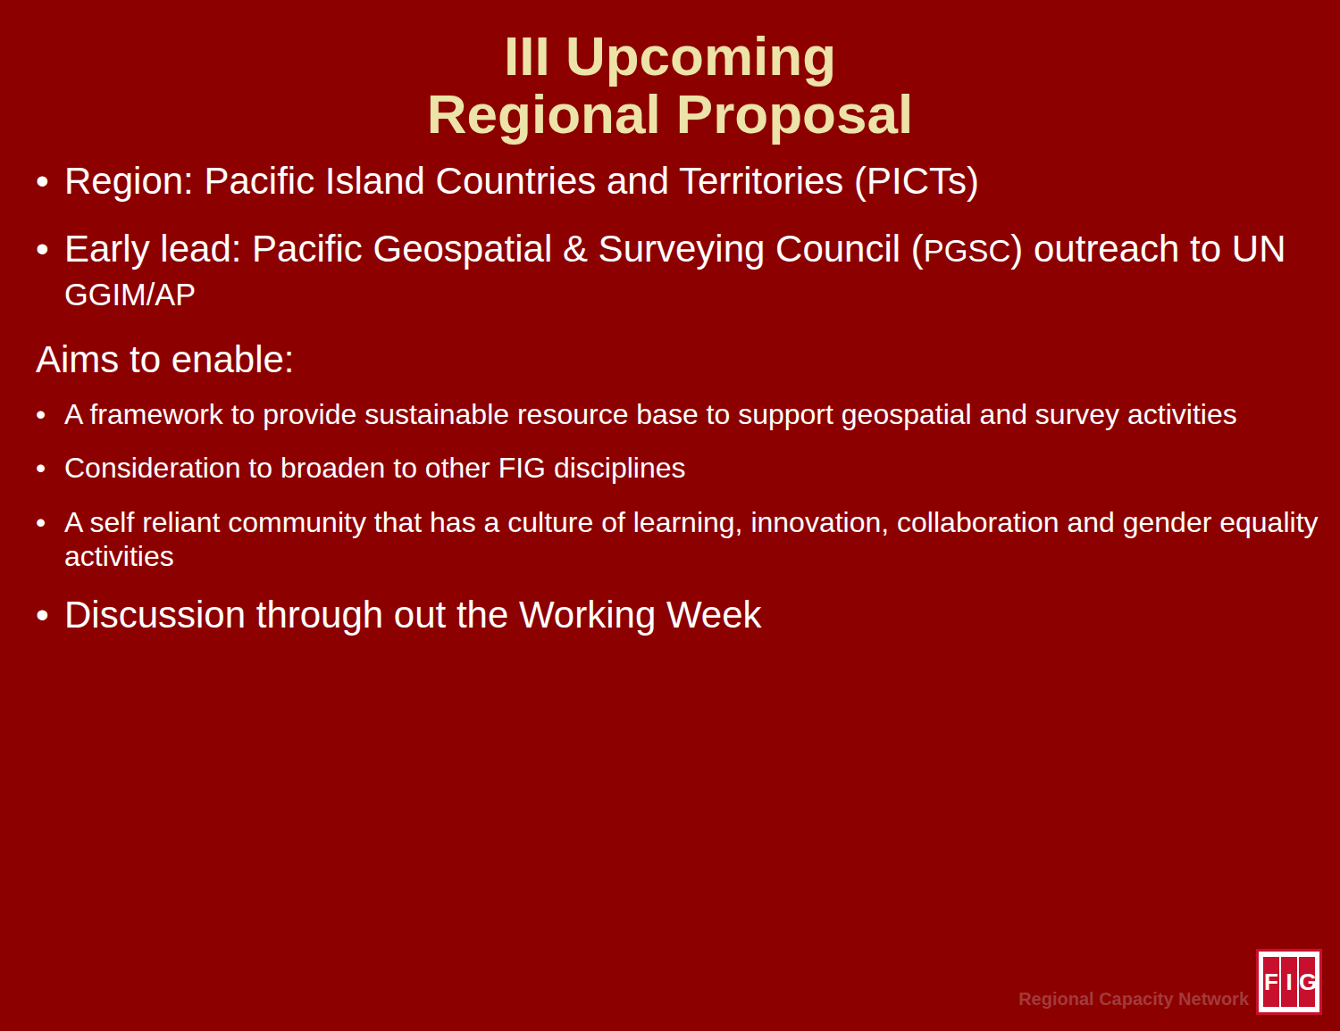III Upcoming
Regional Proposal
Region: Pacific Island Countries and Territories (PICTs)
Early lead: Pacific Geospatial & Surveying Council (PGSC) outreach to UN GGIM/AP
Aims to enable:
A framework to provide sustainable resource base to support geospatial and survey activities
Consideration to broaden to other FIG disciplines
A self reliant community that has a culture of learning, innovation, collaboration and gender equality activities
Discussion through out the Working Week
Regional Capacity Network
FIG